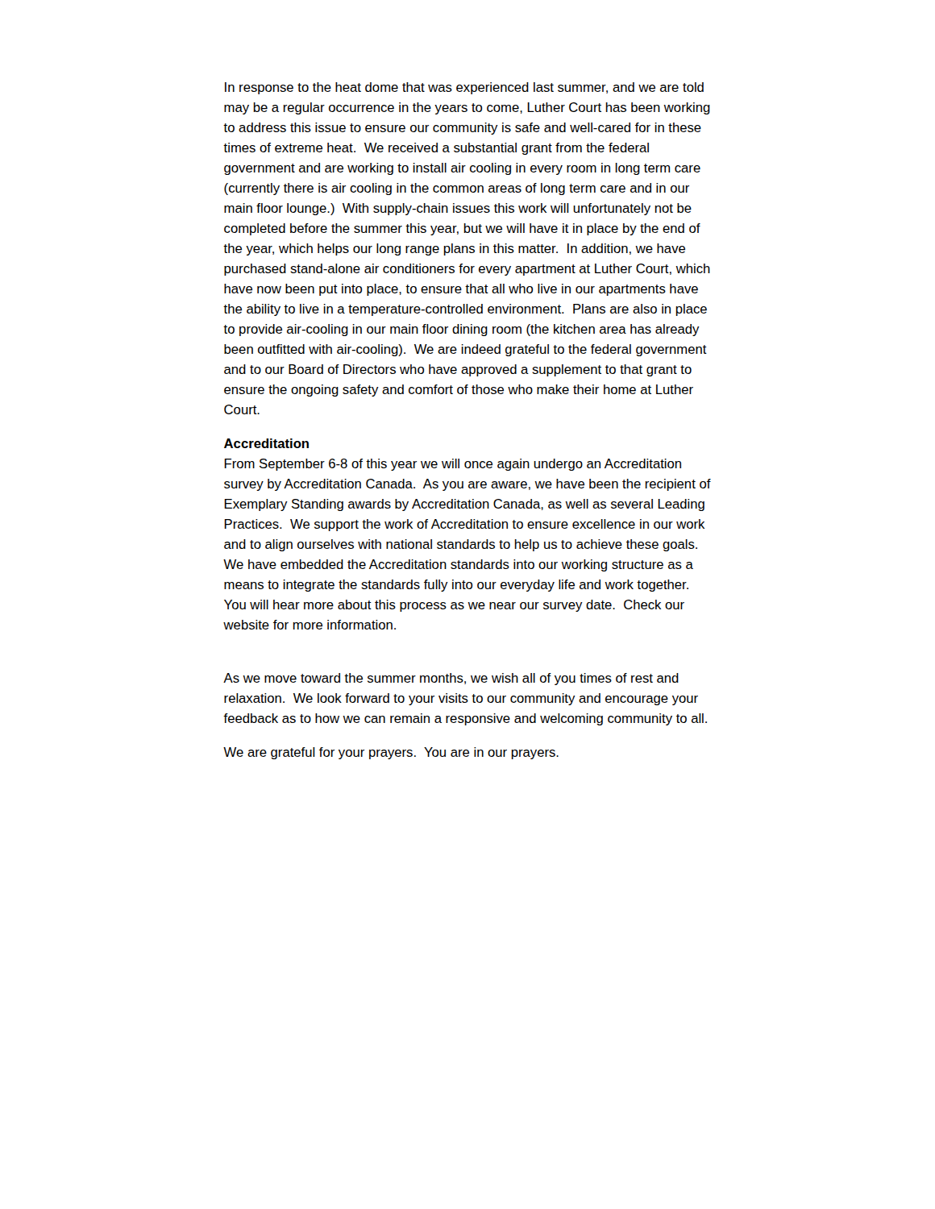In response to the heat dome that was experienced last summer, and we are told may be a regular occurrence in the years to come, Luther Court has been working to address this issue to ensure our community is safe and well-cared for in these times of extreme heat. We received a substantial grant from the federal government and are working to install air cooling in every room in long term care (currently there is air cooling in the common areas of long term care and in our main floor lounge.) With supply-chain issues this work will unfortunately not be completed before the summer this year, but we will have it in place by the end of the year, which helps our long range plans in this matter. In addition, we have purchased stand-alone air conditioners for every apartment at Luther Court, which have now been put into place, to ensure that all who live in our apartments have the ability to live in a temperature-controlled environment. Plans are also in place to provide air-cooling in our main floor dining room (the kitchen area has already been outfitted with air-cooling). We are indeed grateful to the federal government and to our Board of Directors who have approved a supplement to that grant to ensure the ongoing safety and comfort of those who make their home at Luther Court.
Accreditation
From September 6-8 of this year we will once again undergo an Accreditation survey by Accreditation Canada. As you are aware, we have been the recipient of Exemplary Standing awards by Accreditation Canada, as well as several Leading Practices. We support the work of Accreditation to ensure excellence in our work and to align ourselves with national standards to help us to achieve these goals. We have embedded the Accreditation standards into our working structure as a means to integrate the standards fully into our everyday life and work together. You will hear more about this process as we near our survey date. Check our website for more information.
As we move toward the summer months, we wish all of you times of rest and relaxation. We look forward to your visits to our community and encourage your feedback as to how we can remain a responsive and welcoming community to all.
We are grateful for your prayers. You are in our prayers.